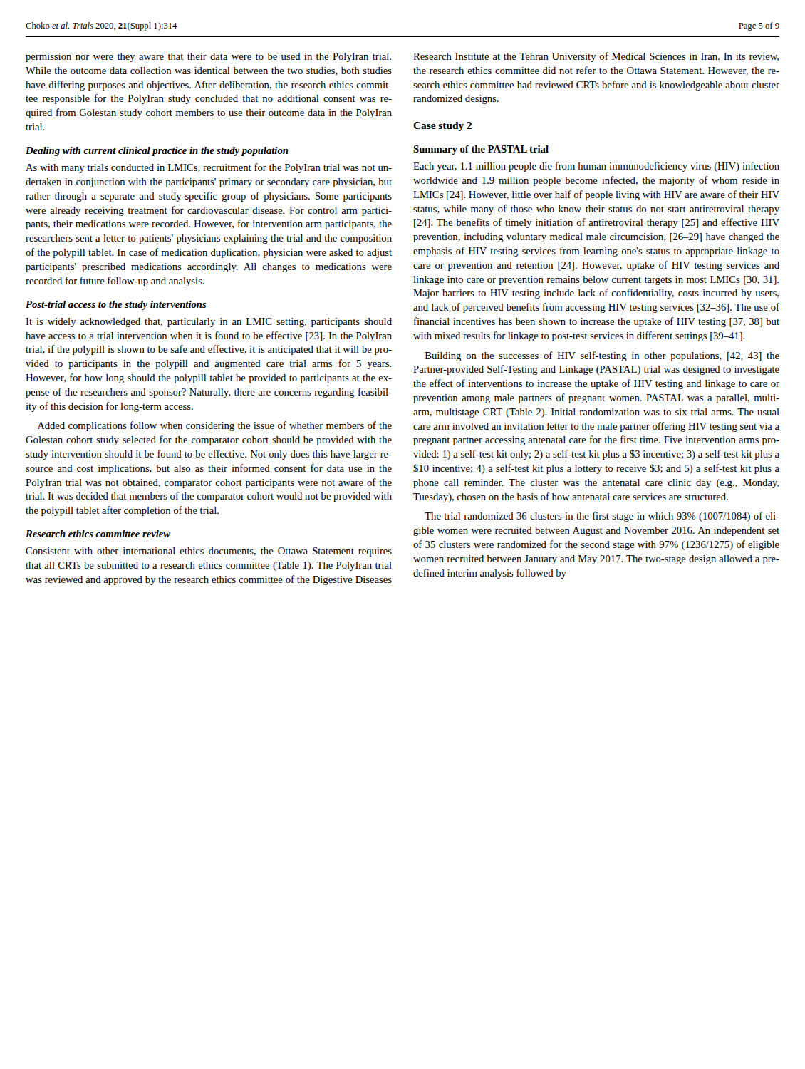Choko et al. Trials 2020, 21(Suppl 1):314 Page 5 of 9
permission nor were they aware that their data were to be used in the PolyIran trial. While the outcome data collection was identical between the two studies, both studies have differing purposes and objectives. After deliberation, the research ethics committee responsible for the PolyIran study concluded that no additional consent was required from Golestan study cohort members to use their outcome data in the PolyIran trial.
Dealing with current clinical practice in the study population
As with many trials conducted in LMICs, recruitment for the PolyIran trial was not undertaken in conjunction with the participants' primary or secondary care physician, but rather through a separate and study-specific group of physicians. Some participants were already receiving treatment for cardiovascular disease. For control arm participants, their medications were recorded. However, for intervention arm participants, the researchers sent a letter to patients' physicians explaining the trial and the composition of the polypill tablet. In case of medication duplication, physician were asked to adjust participants' prescribed medications accordingly. All changes to medications were recorded for future follow-up and analysis.
Post-trial access to the study interventions
It is widely acknowledged that, particularly in an LMIC setting, participants should have access to a trial intervention when it is found to be effective [23]. In the PolyIran trial, if the polypill is shown to be safe and effective, it is anticipated that it will be provided to participants in the polypill and augmented care trial arms for 5 years. However, for how long should the polypill tablet be provided to participants at the expense of the researchers and sponsor? Naturally, there are concerns regarding feasibility of this decision for long-term access.
Added complications follow when considering the issue of whether members of the Golestan cohort study selected for the comparator cohort should be provided with the study intervention should it be found to be effective. Not only does this have larger resource and cost implications, but also as their informed consent for data use in the PolyIran trial was not obtained, comparator cohort participants were not aware of the trial. It was decided that members of the comparator cohort would not be provided with the polypill tablet after completion of the trial.
Research ethics committee review
Consistent with other international ethics documents, the Ottawa Statement requires that all CRTs be submitted to a research ethics committee (Table 1). The PolyIran trial was reviewed and approved by the research ethics committee of the Digestive Diseases Research Institute at the Tehran University of Medical Sciences in Iran. In its review, the research ethics committee did not refer to the Ottawa Statement. However, the research ethics committee had reviewed CRTs before and is knowledgeable about cluster randomized designs.
Case study 2
Summary of the PASTAL trial
Each year, 1.1 million people die from human immunodeficiency virus (HIV) infection worldwide and 1.9 million people become infected, the majority of whom reside in LMICs [24]. However, little over half of people living with HIV are aware of their HIV status, while many of those who know their status do not start antiretroviral therapy [24]. The benefits of timely initiation of antiretroviral therapy [25] and effective HIV prevention, including voluntary medical male circumcision, [26–29] have changed the emphasis of HIV testing services from learning one's status to appropriate linkage to care or prevention and retention [24]. However, uptake of HIV testing services and linkage into care or prevention remains below current targets in most LMICs [30, 31]. Major barriers to HIV testing include lack of confidentiality, costs incurred by users, and lack of perceived benefits from accessing HIV testing services [32–36]. The use of financial incentives has been shown to increase the uptake of HIV testing [37, 38] but with mixed results for linkage to post-test services in different settings [39–41].
Building on the successes of HIV self-testing in other populations, [42, 43] the Partner-provided Self-Testing and Linkage (PASTAL) trial was designed to investigate the effect of interventions to increase the uptake of HIV testing and linkage to care or prevention among male partners of pregnant women. PASTAL was a parallel, multiarm, multistage CRT (Table 2). Initial randomization was to six trial arms. The usual care arm involved an invitation letter to the male partner offering HIV testing sent via a pregnant partner accessing antenatal care for the first time. Five intervention arms provided: 1) a self-test kit only; 2) a self-test kit plus a $3 incentive; 3) a self-test kit plus a $10 incentive; 4) a self-test kit plus a lottery to receive $3; and 5) a self-test kit plus a phone call reminder. The cluster was the antenatal care clinic day (e.g., Monday, Tuesday), chosen on the basis of how antenatal care services are structured.
The trial randomized 36 clusters in the first stage in which 93% (1007/1084) of eligible women were recruited between August and November 2016. An independent set of 35 clusters were randomized for the second stage with 97% (1236/1275) of eligible women recruited between January and May 2017. The two-stage design allowed a predefined interim analysis followed by